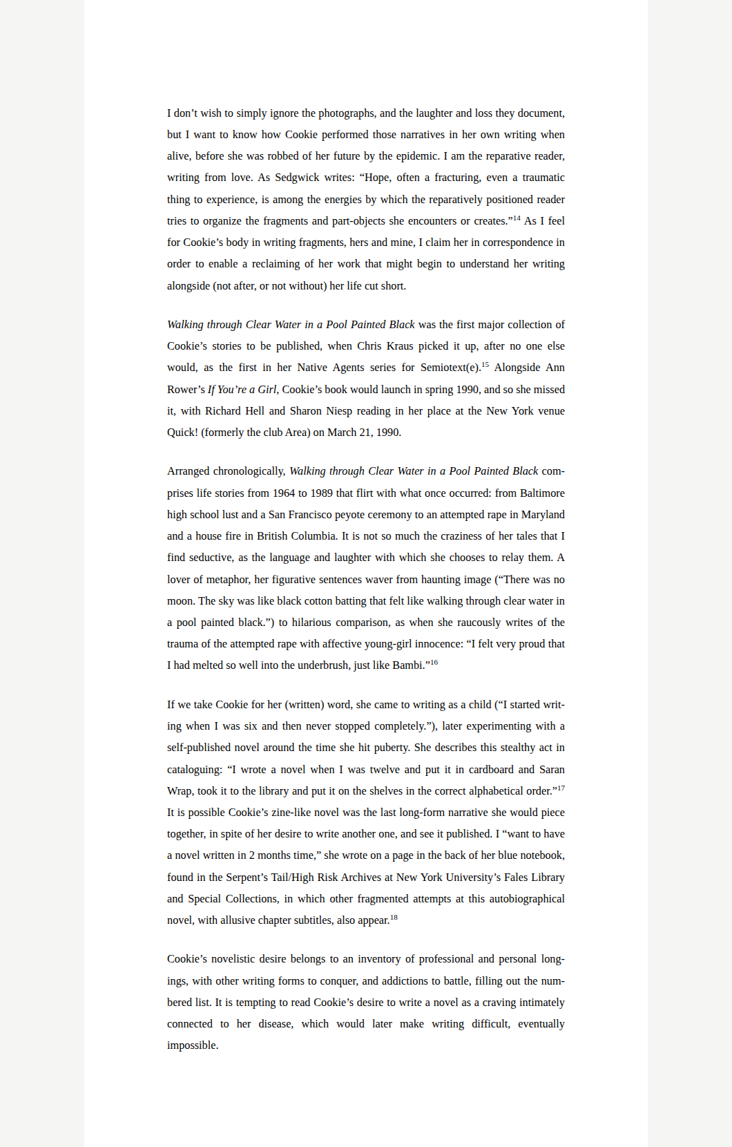I don’t wish to simply ignore the photographs, and the laughter and loss they document, but I want to know how Cookie performed those narratives in her own writing when alive, before she was robbed of her future by the epidemic. I am the reparative reader, writing from love. As Sedgwick writes: “Hope, often a fracturing, even a traumatic thing to experience, is among the energies by which the reparatively positioned reader tries to organize the fragments and part-objects she encounters or creates.”14 As I feel for Cookie’s body in writing fragments, hers and mine, I claim her in correspondence in order to enable a reclaiming of her work that might begin to understand her writing alongside (not after, or not without) her life cut short.
Walking through Clear Water in a Pool Painted Black was the first major collection of Cookie’s stories to be published, when Chris Kraus picked it up, after no one else would, as the first in her Native Agents series for Semiotext(e).15 Alongside Ann Rower’s If You’re a Girl, Cookie’s book would launch in spring 1990, and so she missed it, with Richard Hell and Sharon Niesp reading in her place at the New York venue Quick! (formerly the club Area) on March 21, 1990.
Arranged chronologically, Walking through Clear Water in a Pool Painted Black comprises life stories from 1964 to 1989 that flirt with what once occurred: from Baltimore high school lust and a San Francisco peyote ceremony to an attempted rape in Maryland and a house fire in British Columbia. It is not so much the craziness of her tales that I find seductive, as the language and laughter with which she chooses to relay them. A lover of metaphor, her figurative sentences waver from haunting image (“There was no moon. The sky was like black cotton batting that felt like walking through clear water in a pool painted black.”) to hilarious comparison, as when she raucously writes of the trauma of the attempted rape with affective young-girl innocence: “I felt very proud that I had melted so well into the underbrush, just like Bambi.”16
If we take Cookie for her (written) word, she came to writing as a child (“I started writing when I was six and then never stopped completely.”), later experimenting with a self-published novel around the time she hit puberty. She describes this stealthy act in cataloguing: “I wrote a novel when I was twelve and put it in cardboard and Saran Wrap, took it to the library and put it on the shelves in the correct alphabetical order.”17 It is possible Cookie’s zine-like novel was the last long-form narrative she would piece together, in spite of her desire to write another one, and see it published. I “want to have a novel written in 2 months time,” she wrote on a page in the back of her blue notebook, found in the Serpent’s Tail/High Risk Archives at New York University’s Fales Library and Special Collections, in which other fragmented attempts at this autobiographical novel, with allusive chapter subtitles, also appear.18
Cookie’s novelistic desire belongs to an inventory of professional and personal longings, with other writing forms to conquer, and addictions to battle, filling out the numbered list. It is tempting to read Cookie’s desire to write a novel as a craving intimately connected to her disease, which would later make writing difficult, eventually impossible.